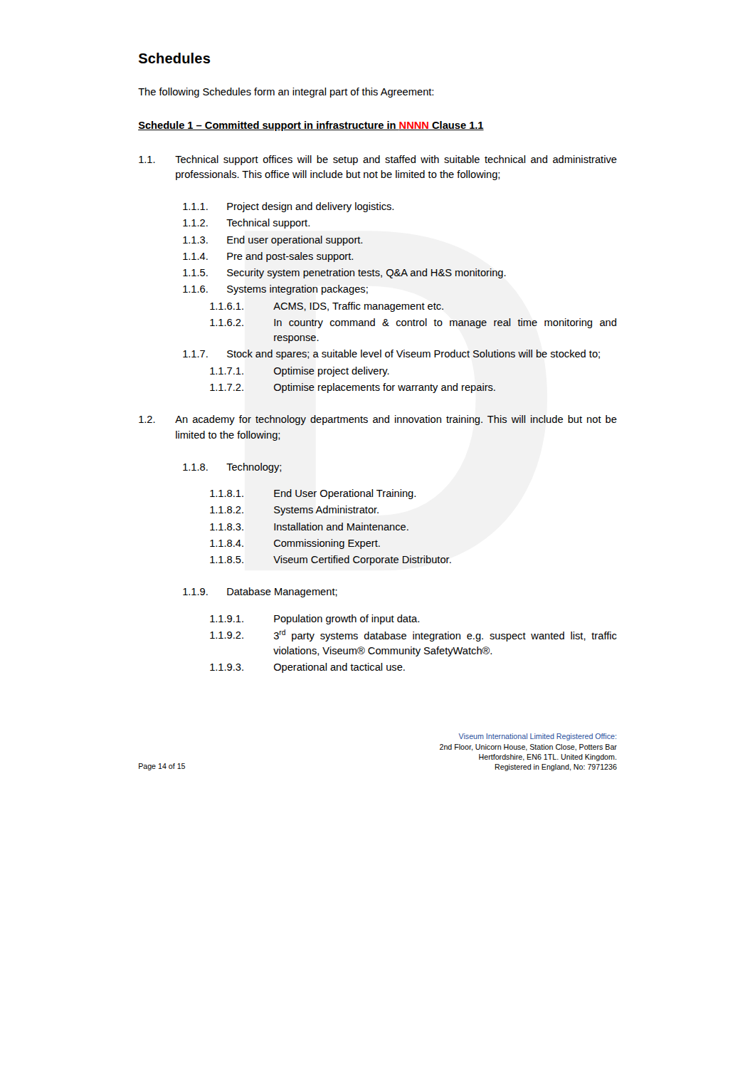D
Schedules
The following Schedules form an integral part of this Agreement:
Schedule 1 – Committed support in infrastructure in NNNN Clause 1.1
1.1.
Technical support offices will be setup and staffed with suitable technical and administrative professionals. This office will include but not be limited to the following;
1.1.1.
Project design and delivery logistics.
1.1.2.
Technical support.
1.1.3.
End user operational support.
1.1.4.
Pre and post-sales support.
1.1.5.
Security system penetration tests, Q&A and H&S monitoring.
1.1.6.
Systems integration packages;
1.1.6.1.
ACMS, IDS, Traffic management etc.
1.1.6.2.
In country command & control to manage real time monitoring and response.
1.1.7.
Stock and spares; a suitable level of Viseum Product Solutions will be stocked to;
1.1.7.1.
Optimise project delivery.
1.1.7.2.
Optimise replacements for warranty and repairs.
1.2.
An academy for technology departments and innovation training. This will include but not be limited to the following;
1.1.8.
Technology;
1.1.8.1.
End User Operational Training.
1.1.8.2.
Systems Administrator.
1.1.8.3.
Installation and Maintenance.
1.1.8.4.
Commissioning Expert.
1.1.8.5.
Viseum Certified Corporate Distributor.
1.1.9.
Database Management;
1.1.9.1.
Population growth of input data.
1.1.9.2.
3rd party systems database integration e.g. suspect wanted list, traffic violations, Viseum® Community SafetyWatch®.
1.1.9.3.
Operational and tactical use.
Page 14 of 15
Viseum International Limited Registered Office:
2nd Floor, Unicorn House, Station Close, Potters Bar
Hertfordshire, EN6 1TL. United Kingdom.
Registered in England, No: 7971236